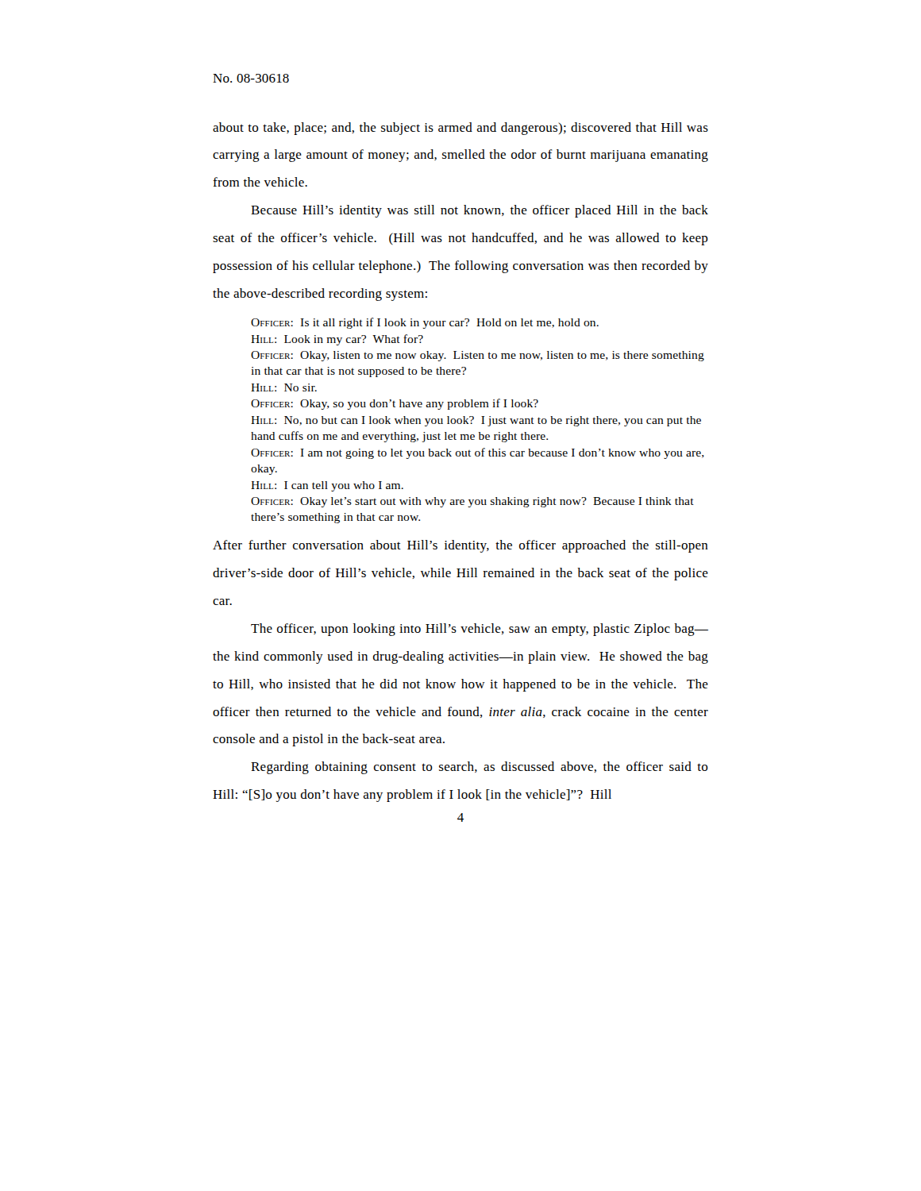No. 08-30618
about to take, place; and, the subject is armed and dangerous); discovered that Hill was carrying a large amount of money; and, smelled the odor of burnt marijuana emanating from the vehicle.
Because Hill’s identity was still not known, the officer placed Hill in the back seat of the officer’s vehicle. (Hill was not handcuffed, and he was allowed to keep possession of his cellular telephone.) The following conversation was then recorded by the above-described recording system:
Officer: Is it all right if I look in your car? Hold on let me, hold on.
Hill: Look in my car? What for?
Officer: Okay, listen to me now okay. Listen to me now, listen to me, is there something in that car that is not supposed to be there?
Hill: No sir.
Officer: Okay, so you don’t have any problem if I look?
Hill: No, no but can I look when you look? I just want to be right there, you can put the hand cuffs on me and everything, just let me be right there.
Officer: I am not going to let you back out of this car because I don’t know who you are, okay.
Hill: I can tell you who I am.
Officer: Okay let’s start out with why are you shaking right now? Because I think that there’s something in that car now.
After further conversation about Hill’s identity, the officer approached the still-open driver’s-side door of Hill’s vehicle, while Hill remained in the back seat of the police car.
The officer, upon looking into Hill’s vehicle, saw an empty, plastic Ziploc bag—the kind commonly used in drug-dealing activities—in plain view. He showed the bag to Hill, who insisted that he did not know how it happened to be in the vehicle. The officer then returned to the vehicle and found, inter alia, crack cocaine in the center console and a pistol in the back-seat area.
Regarding obtaining consent to search, as discussed above, the officer said to Hill: “[S]o you don’t have any problem if I look [in the vehicle]”? Hill
4